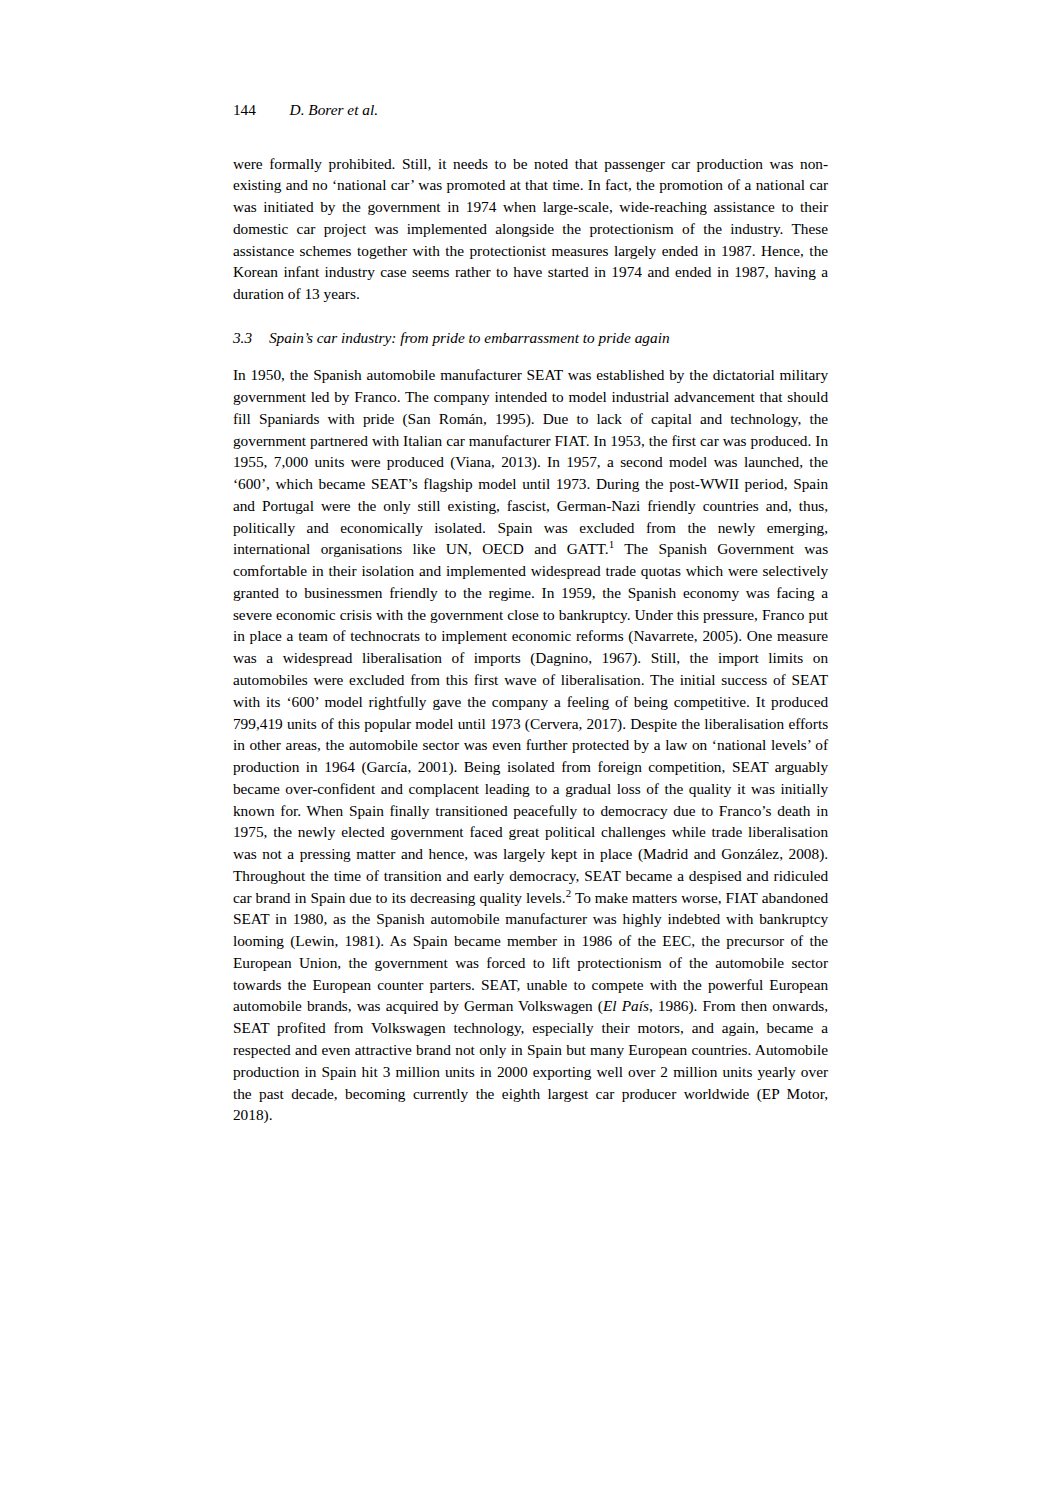144 D. Borer et al.
were formally prohibited. Still, it needs to be noted that passenger car production was non-existing and no ‘national car’ was promoted at that time. In fact, the promotion of a national car was initiated by the government in 1974 when large-scale, wide-reaching assistance to their domestic car project was implemented alongside the protectionism of the industry. These assistance schemes together with the protectionist measures largely ended in 1987. Hence, the Korean infant industry case seems rather to have started in 1974 and ended in 1987, having a duration of 13 years.
3.3 Spain’s car industry: from pride to embarrassment to pride again
In 1950, the Spanish automobile manufacturer SEAT was established by the dictatorial military government led by Franco. The company intended to model industrial advancement that should fill Spaniards with pride (San Román, 1995). Due to lack of capital and technology, the government partnered with Italian car manufacturer FIAT. In 1953, the first car was produced. In 1955, 7,000 units were produced (Viana, 2013). In 1957, a second model was launched, the ‘600’, which became SEAT’s flagship model until 1973. During the post-WWII period, Spain and Portugal were the only still existing, fascist, German-Nazi friendly countries and, thus, politically and economically isolated. Spain was excluded from the newly emerging, international organisations like UN, OECD and GATT.1 The Spanish Government was comfortable in their isolation and implemented widespread trade quotas which were selectively granted to businessmen friendly to the regime. In 1959, the Spanish economy was facing a severe economic crisis with the government close to bankruptcy. Under this pressure, Franco put in place a team of technocrats to implement economic reforms (Navarrete, 2005). One measure was a widespread liberalisation of imports (Dagnino, 1967). Still, the import limits on automobiles were excluded from this first wave of liberalisation. The initial success of SEAT with its ‘600’ model rightfully gave the company a feeling of being competitive. It produced 799,419 units of this popular model until 1973 (Cervera, 2017). Despite the liberalisation efforts in other areas, the automobile sector was even further protected by a law on ‘national levels’ of production in 1964 (García, 2001). Being isolated from foreign competition, SEAT arguably became over-confident and complacent leading to a gradual loss of the quality it was initially known for. When Spain finally transitioned peacefully to democracy due to Franco’s death in 1975, the newly elected government faced great political challenges while trade liberalisation was not a pressing matter and hence, was largely kept in place (Madrid and González, 2008). Throughout the time of transition and early democracy, SEAT became a despised and ridiculed car brand in Spain due to its decreasing quality levels.2 To make matters worse, FIAT abandoned SEAT in 1980, as the Spanish automobile manufacturer was highly indebted with bankruptcy looming (Lewin, 1981). As Spain became member in 1986 of the EEC, the precursor of the European Union, the government was forced to lift protectionism of the automobile sector towards the European counter parters. SEAT, unable to compete with the powerful European automobile brands, was acquired by German Volkswagen (El País, 1986). From then onwards, SEAT profited from Volkswagen technology, especially their motors, and again, became a respected and even attractive brand not only in Spain but many European countries. Automobile production in Spain hit 3 million units in 2000 exporting well over 2 million units yearly over the past decade, becoming currently the eighth largest car producer worldwide (EP Motor, 2018).